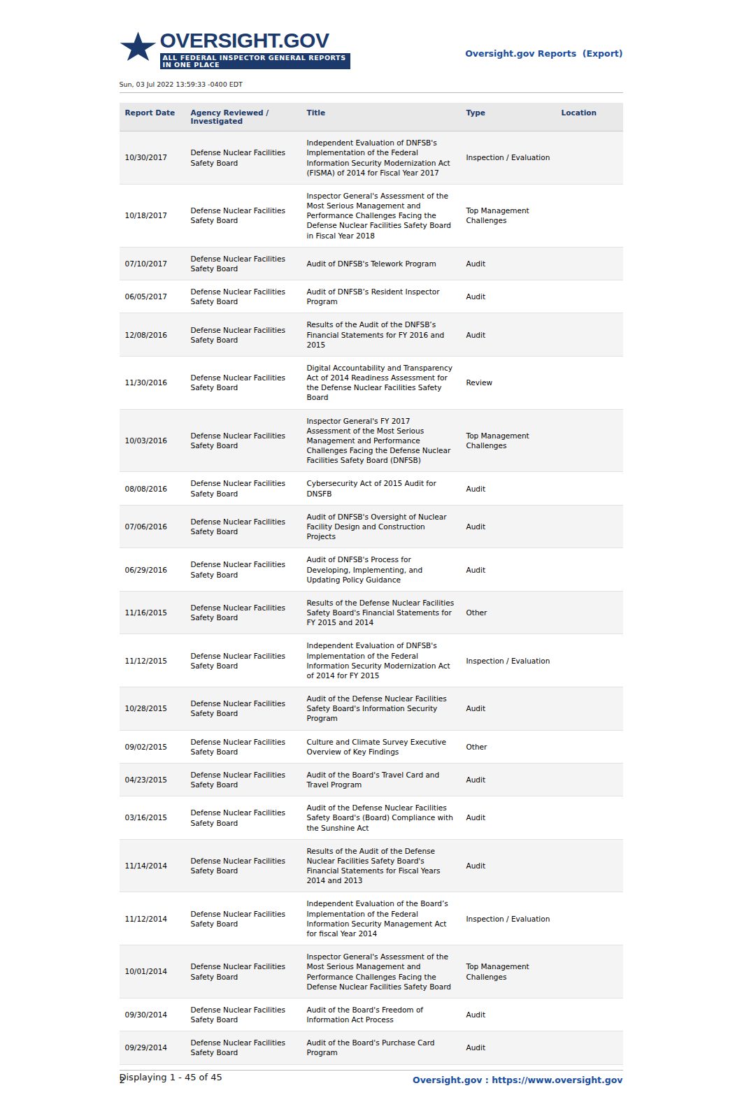OVERSIGHT.GOV
ALL FEDERAL INSPECTOR GENERAL REPORTS IN ONE PLACE
Oversight.gov Reports (Export)
Sun, 03 Jul 2022 13:59:33 -0400 EDT
| Report Date | Agency Reviewed / Investigated | Title | Type | Location |
| --- | --- | --- | --- | --- |
| 10/30/2017 | Defense Nuclear Facilities Safety Board | Independent Evaluation of DNFSB's Implementation of the Federal Information Security Modernization Act (FISMA) of 2014 for Fiscal Year 2017 | Inspection / Evaluation | |
| 10/18/2017 | Defense Nuclear Facilities Safety Board | Inspector General's Assessment of the Most Serious Management and Performance Challenges Facing the Defense Nuclear Facilities Safety Board in Fiscal Year 2018 | Top Management Challenges | |
| 07/10/2017 | Defense Nuclear Facilities Safety Board | Audit of DNFSB's Telework Program | Audit | |
| 06/05/2017 | Defense Nuclear Facilities Safety Board | Audit of DNFSB’s Resident Inspector Program | Audit | |
| 12/08/2016 | Defense Nuclear Facilities Safety Board | Results of the Audit of the DNFSB’s Financial Statements for FY 2016 and 2015 | Audit | |
| 11/30/2016 | Defense Nuclear Facilities Safety Board | Digital Accountability and Transparency Act of 2014 Readiness Assessment for the Defense Nuclear Facilities Safety Board | Review | |
| 10/03/2016 | Defense Nuclear Facilities Safety Board | Inspector General's FY 2017 Assessment of the Most Serious Management and Performance Challenges Facing the Defense Nuclear Facilities Safety Board (DNFSB) | Top Management Challenges | |
| 08/08/2016 | Defense Nuclear Facilities Safety Board | Cybersecurity Act of 2015 Audit for DNSFB | Audit | |
| 07/06/2016 | Defense Nuclear Facilities Safety Board | Audit of DNFSB's Oversight of Nuclear Facility Design and Construction Projects | Audit | |
| 06/29/2016 | Defense Nuclear Facilities Safety Board | Audit of DNFSB's Process for Developing, Implementing, and Updating Policy Guidance | Audit | |
| 11/16/2015 | Defense Nuclear Facilities Safety Board | Results of the Defense Nuclear Facilities Safety Board's Financial Statements for FY 2015 and 2014 | Other | |
| 11/12/2015 | Defense Nuclear Facilities Safety Board | Independent Evaluation of DNFSB's Implementation of the Federal Information Security Modernization Act of 2014 for FY 2015 | Inspection / Evaluation | |
| 10/28/2015 | Defense Nuclear Facilities Safety Board | Audit of the Defense Nuclear Facilities Safety Board's Information Security Program | Audit | |
| 09/02/2015 | Defense Nuclear Facilities Safety Board | Culture and Climate Survey Executive Overview of Key Findings | Other | |
| 04/23/2015 | Defense Nuclear Facilities Safety Board | Audit of the Board's Travel Card and Travel Program | Audit | |
| 03/16/2015 | Defense Nuclear Facilities Safety Board | Audit of the Defense Nuclear Facilities Safety Board's (Board) Compliance with the Sunshine Act | Audit | |
| 11/14/2014 | Defense Nuclear Facilities Safety Board | Results of the Audit of the Defense Nuclear Facilities Safety Board's Financial Statements for Fiscal Years 2014 and 2013 | Audit | |
| 11/12/2014 | Defense Nuclear Facilities Safety Board | Independent Evaluation of the Board’s Implementation of the Federal Information Security Management Act for fiscal Year 2014 | Inspection / Evaluation | |
| 10/01/2014 | Defense Nuclear Facilities Safety Board | Inspector General's Assessment of the Most Serious Management and Performance Challenges Facing the Defense Nuclear Facilities Safety Board | Top Management Challenges | |
| 09/30/2014 | Defense Nuclear Facilities Safety Board | Audit of the Board's Freedom of Information Act Process | Audit | |
| 09/29/2014 | Defense Nuclear Facilities Safety Board | Audit of the Board's Purchase Card Program | Audit | |
Displaying 1 - 45 of 45
2
Oversight.gov : https://www.oversight.gov